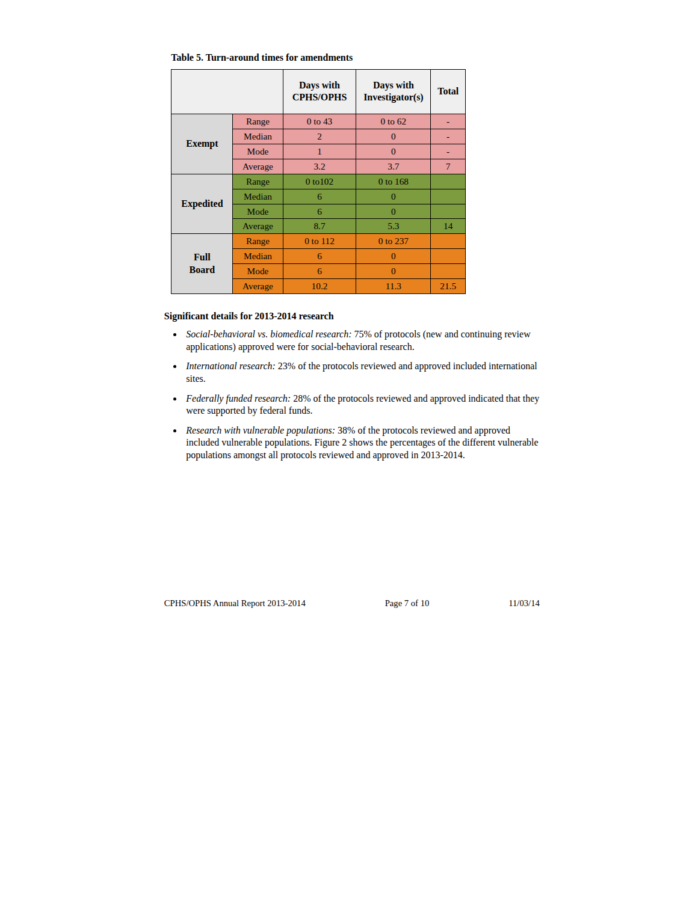Table 5. Turn-around times for amendments
| | Days with CPHS/OPHS | Days with Investigator(s) | Total |
| --- | --- | --- | --- |
| Exempt | Range | 0 to 43 | 0 to 62 | - |
| Median | 2 | 0 | - |
| Mode | 1 | 0 | - |
| Average | 3.2 | 3.7 | 7 |
| Expedited | Range | 0 to102 | 0 to 168 | |
| Median | 6 | 0 | |
| Mode | 6 | 0 | |
| Average | 8.7 | 5.3 | 14 |
| Full Board | Range | 0 to 112 | 0 to 237 | |
| Median | 6 | 0 | |
| Mode | 6 | 0 | |
| Average | 10.2 | 11.3 | 21.5 |
Significant details for 2013-2014 research
Social-behavioral vs. biomedical research: 75% of protocols (new and continuing review applications) approved were for social-behavioral research.
International research: 23% of the protocols reviewed and approved included international sites.
Federally funded research: 28% of the protocols reviewed and approved indicated that they were supported by federal funds.
Research with vulnerable populations: 38% of the protocols reviewed and approved included vulnerable populations. Figure 2 shows the percentages of the different vulnerable populations amongst all protocols reviewed and approved in 2013-2014.
CPHS/OPHS Annual Report 2013-2014 Page 7 of 10 11/03/14